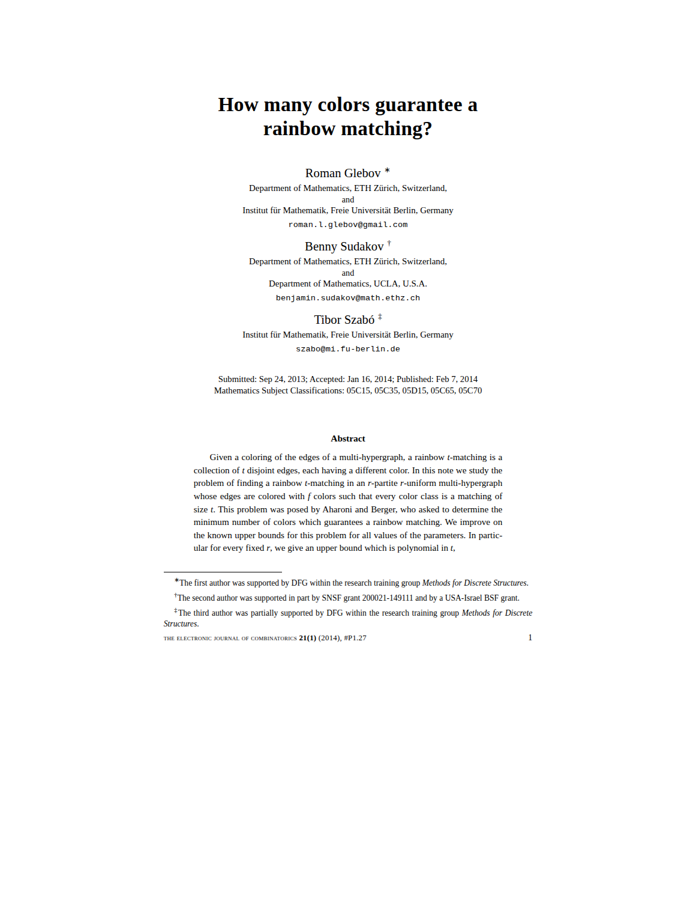How many colors guarantee a
rainbow matching?
Roman Glebov ∗
Department of Mathematics, ETH Zürich, Switzerland, and Institut für Mathematik, Freie Universität Berlin, Germany
roman.l.glebov@gmail.com
Benny Sudakov †
Department of Mathematics, ETH Zürich, Switzerland, and Department of Mathematics, UCLA, U.S.A.
benjamin.sudakov@math.ethz.ch
Tibor Szabó ‡
Institut für Mathematik, Freie Universität Berlin, Germany
szabo@mi.fu-berlin.de
Submitted: Sep 24, 2013; Accepted: Jan 16, 2014; Published: Feb 7, 2014
Mathematics Subject Classifications: 05C15, 05C35, 05D15, 05C65, 05C70
Abstract
Given a coloring of the edges of a multi-hypergraph, a rainbow t-matching is a collection of t disjoint edges, each having a different color. In this note we study the problem of finding a rainbow t-matching in an r-partite r-uniform multi-hypergraph whose edges are colored with f colors such that every color class is a matching of size t. This problem was posed by Aharoni and Berger, who asked to determine the minimum number of colors which guarantees a rainbow matching. We improve on the known upper bounds for this problem for all values of the parameters. In particular for every fixed r, we give an upper bound which is polynomial in t,
∗The first author was supported by DFG within the research training group Methods for Discrete Structures.
†The second author was supported in part by SNSF grant 200021-149111 and by a USA-Israel BSF grant.
‡The third author was partially supported by DFG within the research training group Methods for Discrete Structures.
the electronic journal of combinatorics 21(1) (2014), #P1.27 1